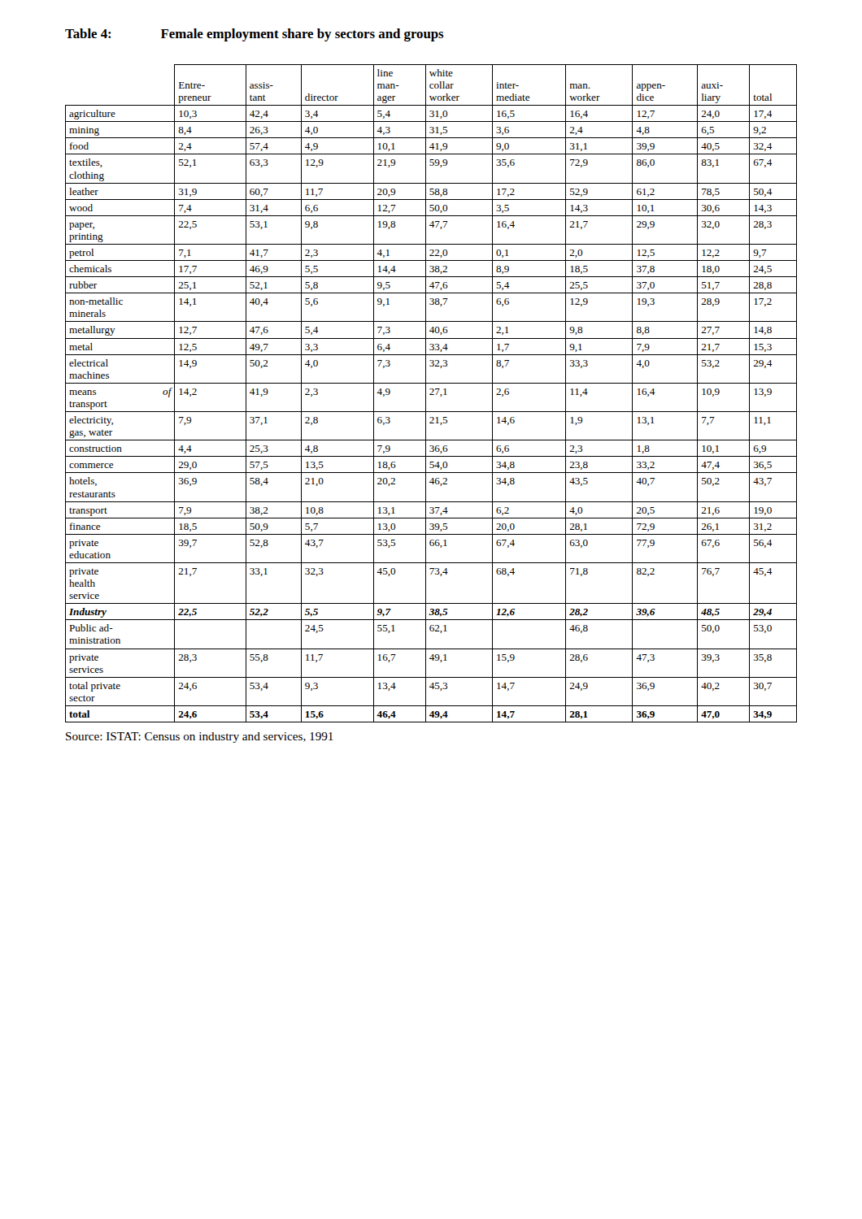Table 4: Female employment share by sectors and groups
| | Entre- preneur | assis- tant | director | line man- ager | white collar worker | inter- mediate | man. worker | appen- dice | auxi- liary | total |
| --- | --- | --- | --- | --- | --- | --- | --- | --- | --- | --- |
| agriculture | 10,3 | 42,4 | 3,4 | 5,4 | 31,0 | 16,5 | 16,4 | 12,7 | 24,0 | 17,4 |
| mining | 8,4 | 26,3 | 4,0 | 4,3 | 31,5 | 3,6 | 2,4 | 4,8 | 6,5 | 9,2 |
| food | 2,4 | 57,4 | 4,9 | 10,1 | 41,9 | 9,0 | 31,1 | 39,9 | 40,5 | 32,4 |
| textiles, clothing | 52,1 | 63,3 | 12,9 | 21,9 | 59,9 | 35,6 | 72,9 | 86,0 | 83,1 | 67,4 |
| leather | 31,9 | 60,7 | 11,7 | 20,9 | 58,8 | 17,2 | 52,9 | 61,2 | 78,5 | 50,4 |
| wood | 7,4 | 31,4 | 6,6 | 12,7 | 50,0 | 3,5 | 14,3 | 10,1 | 30,6 | 14,3 |
| paper, printing | 22,5 | 53,1 | 9,8 | 19,8 | 47,7 | 16,4 | 21,7 | 29,9 | 32,0 | 28,3 |
| petrol | 7,1 | 41,7 | 2,3 | 4,1 | 22,0 | 0,1 | 2,0 | 12,5 | 12,2 | 9,7 |
| chemicals | 17,7 | 46,9 | 5,5 | 14,4 | 38,2 | 8,9 | 18,5 | 37,8 | 18,0 | 24,5 |
| rubber | 25,1 | 52,1 | 5,8 | 9,5 | 47,6 | 5,4 | 25,5 | 37,0 | 51,7 | 28,8 |
| non-metallic minerals | 14,1 | 40,4 | 5,6 | 9,1 | 38,7 | 6,6 | 12,9 | 19,3 | 28,9 | 17,2 |
| metallurgy | 12,7 | 47,6 | 5,4 | 7,3 | 40,6 | 2,1 | 9,8 | 8,8 | 27,7 | 14,8 |
| metal | 12,5 | 49,7 | 3,3 | 6,4 | 33,4 | 1,7 | 9,1 | 7,9 | 21,7 | 15,3 |
| electrical machines | 14,9 | 50,2 | 4,0 | 7,3 | 32,3 | 8,7 | 33,3 | 4,0 | 53,2 | 29,4 |
| means of transport | 14,2 | 41,9 | 2,3 | 4,9 | 27,1 | 2,6 | 11,4 | 16,4 | 10,9 | 13,9 |
| electricity, gas, water | 7,9 | 37,1 | 2,8 | 6,3 | 21,5 | 14,6 | 1,9 | 13,1 | 7,7 | 11,1 |
| construction | 4,4 | 25,3 | 4,8 | 7,9 | 36,6 | 6,6 | 2,3 | 1,8 | 10,1 | 6,9 |
| commerce | 29,0 | 57,5 | 13,5 | 18,6 | 54,0 | 34,8 | 23,8 | 33,2 | 47,4 | 36,5 |
| hotels, restaurants | 36,9 | 58,4 | 21,0 | 20,2 | 46,2 | 34,8 | 43,5 | 40,7 | 50,2 | 43,7 |
| transport | 7,9 | 38,2 | 10,8 | 13,1 | 37,4 | 6,2 | 4,0 | 20,5 | 21,6 | 19,0 |
| finance | 18,5 | 50,9 | 5,7 | 13,0 | 39,5 | 20,0 | 28,1 | 72,9 | 26,1 | 31,2 |
| private education | 39,7 | 52,8 | 43,7 | 53,5 | 66,1 | 67,4 | 63,0 | 77,9 | 67,6 | 56,4 |
| private health service | 21,7 | 33,1 | 32,3 | 45,0 | 73,4 | 68,4 | 71,8 | 82,2 | 76,7 | 45,4 |
| Industry | 22,5 | 52,2 | 5,5 | 9,7 | 38,5 | 12,6 | 28,2 | 39,6 | 48,5 | 29,4 |
| Public ad- ministration | | | 24,5 | 55,1 | 62,1 | | 46,8 | | 50,0 | 53,0 |
| private services | 28,3 | 55,8 | 11,7 | 16,7 | 49,1 | 15,9 | 28,6 | 47,3 | 39,3 | 35,8 |
| total private sector | 24,6 | 53,4 | 9,3 | 13,4 | 45,3 | 14,7 | 24,9 | 36,9 | 40,2 | 30,7 |
| total | 24,6 | 53,4 | 15,6 | 46,4 | 49,4 | 14,7 | 28,1 | 36,9 | 47,0 | 34,9 |
Source: ISTAT: Census on industry and services, 1991